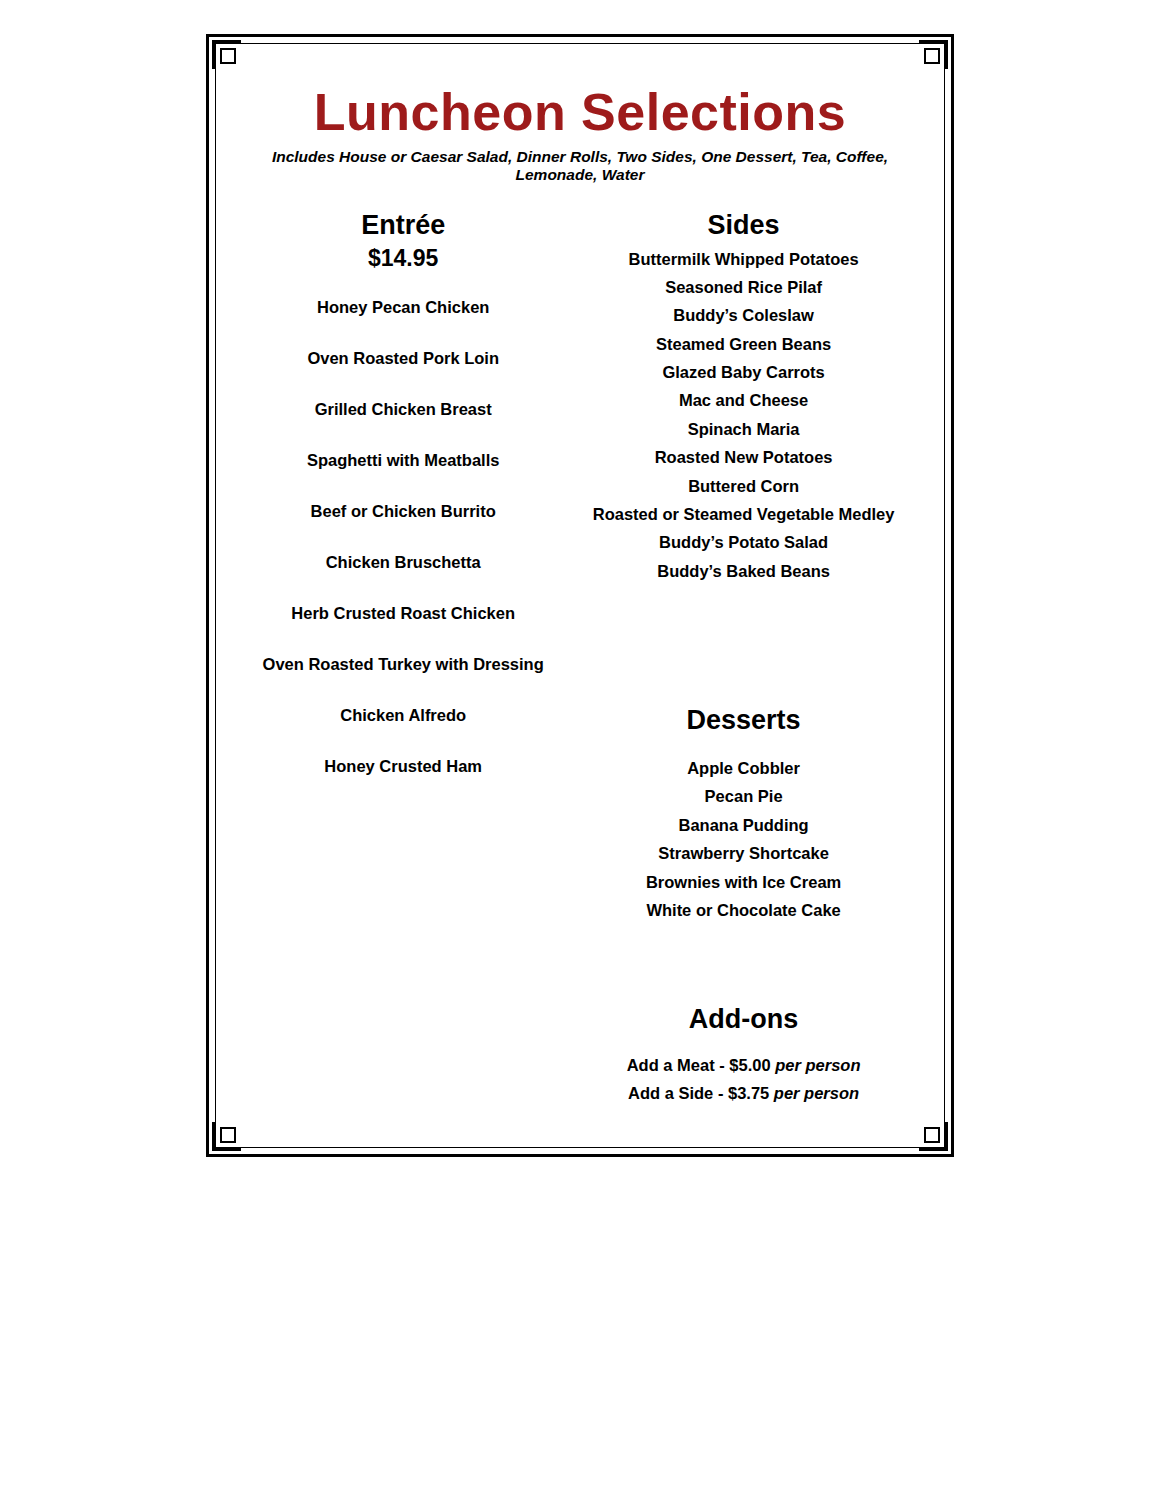Luncheon Selections
Includes House or Caesar Salad, Dinner Rolls, Two Sides, One Dessert, Tea, Coffee, Lemonade, Water
Entrée
$14.95
Honey Pecan Chicken
Oven Roasted Pork Loin
Grilled Chicken Breast
Spaghetti with Meatballs
Beef or Chicken Burrito
Chicken Bruschetta
Herb Crusted Roast Chicken
Oven Roasted Turkey with Dressing
Chicken Alfredo
Honey Crusted Ham
Sides
Buttermilk Whipped Potatoes
Seasoned Rice Pilaf
Buddy’s Coleslaw
Steamed Green Beans
Glazed Baby Carrots
Mac and Cheese
Spinach Maria
Roasted New Potatoes
Buttered Corn
Roasted or Steamed Vegetable Medley
Buddy’s Potato Salad
Buddy’s Baked Beans
Desserts
Apple Cobbler
Pecan Pie
Banana Pudding
Strawberry Shortcake
Brownies with Ice Cream
White or Chocolate Cake
Add-ons
Add a Meat - $5.00 per person
Add a Side - $3.75 per person